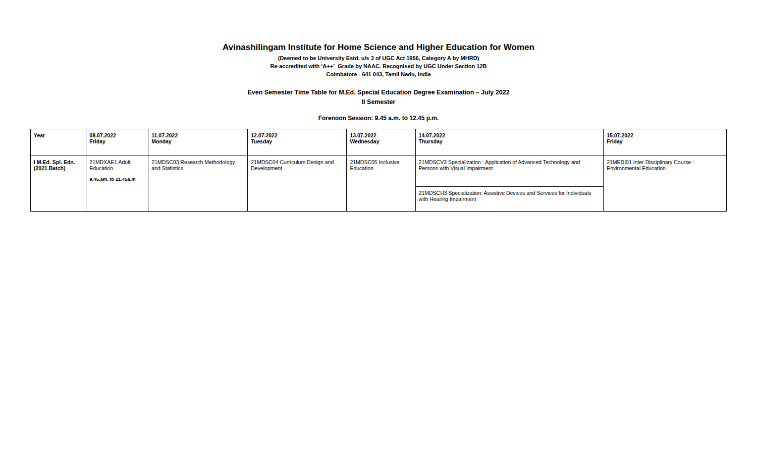Avinashilingam Institute for Home Science and Higher Education for Women
(Deemed to be University Estd. u/s 3 of UGC Act 1956, Category A by MHRD)
Re-accredited with ‘A++’ Grade by NAAC. Recognised by UGC Under Section 12B
Coimbatore - 641 043, Tamil Nadu, India
Even Semester Time Table for M.Ed. Special Education Degree Examination – July 2022
II Semester
Forenoon Session: 9.45 a.m. to 12.45 p.m.
| Year | 08.07.2022 Friday | 11.07.2022 Monday | 12.07.2022 Tuesday | 13.07.2022 Wednesday | 14.07.2022 Thursday | 15.07.2022 Friday |
| --- | --- | --- | --- | --- | --- | --- |
| I M.Ed. Spl. Edn. (2021 Batch) | 21MDXAE1 Adult Education 9.45.am. to 11.45a.m | 21MDSC03 Research Methodology and Statistics | 21MDSC04 Curriculum Design and Development | 21MDSC05 Inclusive Education | 21MDSCV3 Specialization : Application of Advanced Technology and Persons with Visual Impairment 21MDSCH3 Specialization: Assistive Devices and Services for Individuals with Hearing Impairment | 21MEDI01 Inter Disciplinary Course : Environmental Education |